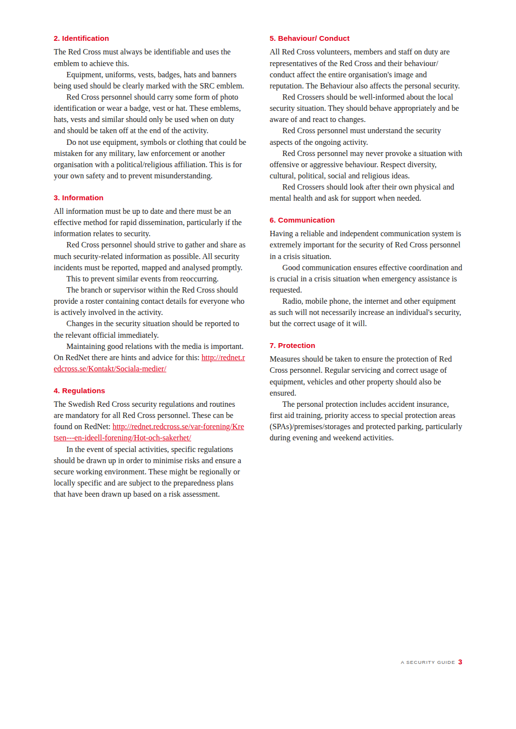2. Identification
The Red Cross must always be identifiable and uses the emblem to achieve this.
Equipment, uniforms, vests, badges, hats and banners being used should be clearly marked with the SRC emblem.
Red Cross personnel should carry some form of photo identification or wear a badge, vest or hat. These emblems, hats, vests and similar should only be used when on duty and should be taken off at the end of the activity.
Do not use equipment, symbols or clothing that could be mistaken for any military, law enforcement or another organisation with a political/religious affiliation. This is for your own safety and to prevent misunderstanding.
3. Information
All information must be up to date and there must be an effective method for rapid dissemination, particularly if the information relates to security.
Red Cross personnel should strive to gather and share as much security-related information as possible. All security incidents must be reported, mapped and analysed promptly.
This to prevent similar events from reoccurring.
The branch or supervisor within the Red Cross should provide a roster containing contact details for everyone who is actively involved in the activity.
Changes in the security situation should be reported to the relevant official immediately.
Maintaining good relations with the media is important. On RedNet there are hints and advice for this: http://rednet.redcross.se/Kontakt/Sociala-medier/
4. Regulations
The Swedish Red Cross security regulations and routines are mandatory for all Red Cross personnel. These can be found on RedNet: http://rednet.redcross.se/var-forening/Kretsen---en-ideell-forening/Hot-och-sakerhet/
In the event of special activities, specific regulations should be drawn up in order to minimise risks and ensure a secure working environment. These might be regionally or locally specific and are subject to the preparedness plans that have been drawn up based on a risk assessment.
5. Behaviour/ Conduct
All Red Cross volunteers, members and staff on duty are representatives of the Red Cross and their behaviour/ conduct affect the entire organisation's image and reputation. The Behaviour also affects the personal security.
Red Crossers should be well-informed about the local security situation. They should behave appropriately and be aware of and react to changes.
Red Cross personnel must understand the security aspects of the ongoing activity.
Red Cross personnel may never provoke a situation with offensive or aggressive behaviour. Respect diversity, cultural, political, social and religious ideas.
Red Crossers should look after their own physical and mental health and ask for support when needed.
6. Communication
Having a reliable and independent communication system is extremely important for the security of Red Cross personnel in a crisis situation.
Good communication ensures effective coordination and is crucial in a crisis situation when emergency assistance is requested.
Radio, mobile phone, the internet and other equipment as such will not necessarily increase an individual's security, but the correct usage of it will.
7. Protection
Measures should be taken to ensure the protection of Red Cross personnel. Regular servicing and correct usage of equipment, vehicles and other property should also be ensured.
The personal protection includes accident insurance, first aid training, priority access to special protection areas (SPAs)/premises/storages and protected parking, particularly during evening and weekend activities.
A SECURITY GUIDE3